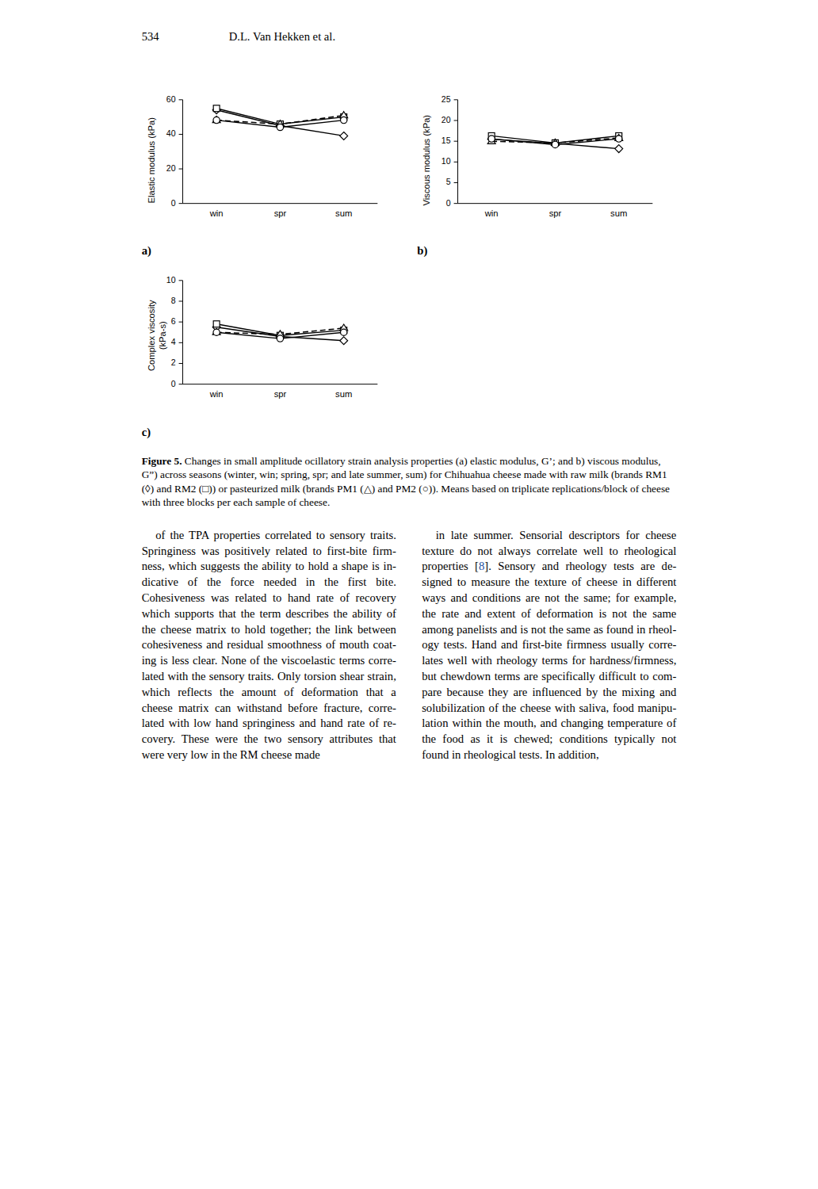534 D.L. Van Hekken et al.
0 20 40 60 Elastic modulus (kPa) win spr sum
a)
0 5 10 15 20 25 Viscous modulus (kPa) win spr sum
b)
0 2 4 6 8 10 Complex viscosity (kPa-s) win spr sum
c)
Figure 5. Changes in small amplitude ocillatory strain analysis properties (a) elastic modulus, G’; and b) viscous modulus, G”) across seasons (winter, win; spring, spr; and late summer, sum) for Chihuahua cheese made with raw milk (brands RM1 (◊) and RM2 (□)) or pasteurized milk (brands PM1 (△) and PM2 (○)). Means based on triplicate replications/block of cheese with three blocks per each sample of cheese.
of the TPA properties correlated to sensory traits. Springiness was positively related to first-bite firmness, which suggests the ability to hold a shape is indicative of the force needed in the first bite. Cohesiveness was related to hand rate of recovery which supports that the term describes the ability of the cheese matrix to hold together; the link between cohesiveness and residual smoothness of mouth coating is less clear. None of the viscoelastic terms correlated with the sensory traits. Only torsion shear strain, which reflects the amount of deformation that a cheese matrix can withstand before fracture, correlated with low hand springiness and hand rate of recovery. These were the two sensory attributes that were very low in the RM cheese made
in late summer. Sensorial descriptors for cheese texture do not always correlate well to rheological properties [8]. Sensory and rheology tests are designed to measure the texture of cheese in different ways and conditions are not the same; for example, the rate and extent of deformation is not the same among panelists and is not the same as found in rheology tests. Hand and first-bite firmness usually correlates well with rheology terms for hardness/firmness, but chewdown terms are specifically difficult to compare because they are influenced by the mixing and solubilization of the cheese with saliva, food manipulation within the mouth, and changing temperature of the food as it is chewed; conditions typically not found in rheological tests. In addition,